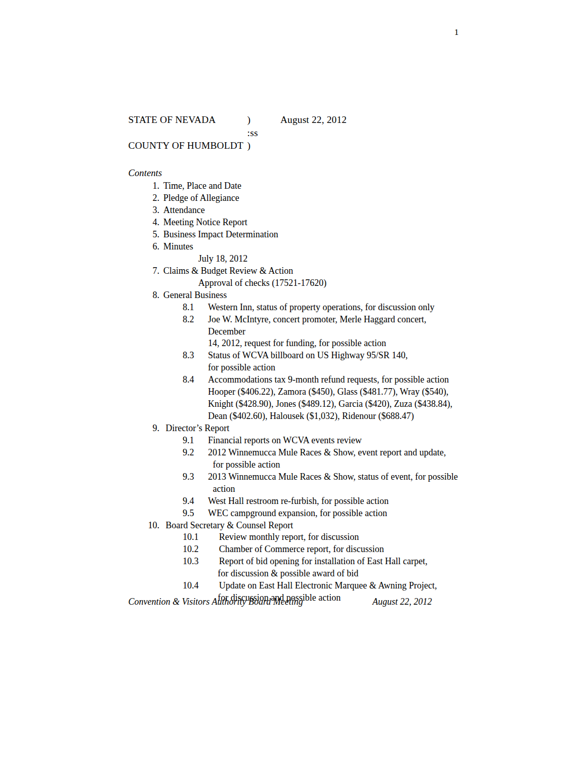1
| STATE OF NEVADA | ) | August 22, 2012 |
| | :ss | |
| COUNTY OF HUMBOLDT | ) | |
Contents
1. Time, Place and Date
2. Pledge of Allegiance
3. Attendance
4. Meeting Notice Report
5. Business Impact Determination
6. Minutes
July 18, 2012
7. Claims & Budget Review & Action
Approval of checks (17521-17620)
8. General Business
8.1 Western Inn, status of property operations, for discussion only
8.2 Joe W. McIntyre, concert promoter, Merle Haggard concert, December
14, 2012, request for funding, for possible action
8.3 Status of WCVA billboard on US Highway 95/SR 140,
for possible action
8.4 Accommodations tax 9-month refund requests, for possible action
Hooper ($406.22), Zamora ($450), Glass ($481.77), Wray ($540),
Knight ($428.90), Jones ($489.12), Garcia ($420), Zuza ($438.84),
Dean ($402.60), Halousek ($1,032), Ridenour ($688.47)
9. Director’s Report
9.1 Financial reports on WCVA events review
9.22012 Winnemucca Mule Races & Show, event report and update,
for possible action
9.32013 Winnemucca Mule Races & Show, status of event, for possible
action
9.4 West Hall restroom re-furbish, for possible action
9.5 WEC campground expansion, for possible action
10. Board Secretary & Counsel Report
10.1 Review monthly report, for discussion
10.2 Chamber of Commerce report, for discussion
10.3 Report of bid opening for installation of East Hall carpet,
for discussion & possible award of bid
10.4 Update on East Hall Electronic Marquee & Awning Project,
for discussion and possible action
Convention & Visitors Authority Board Meeting August 22, 2012